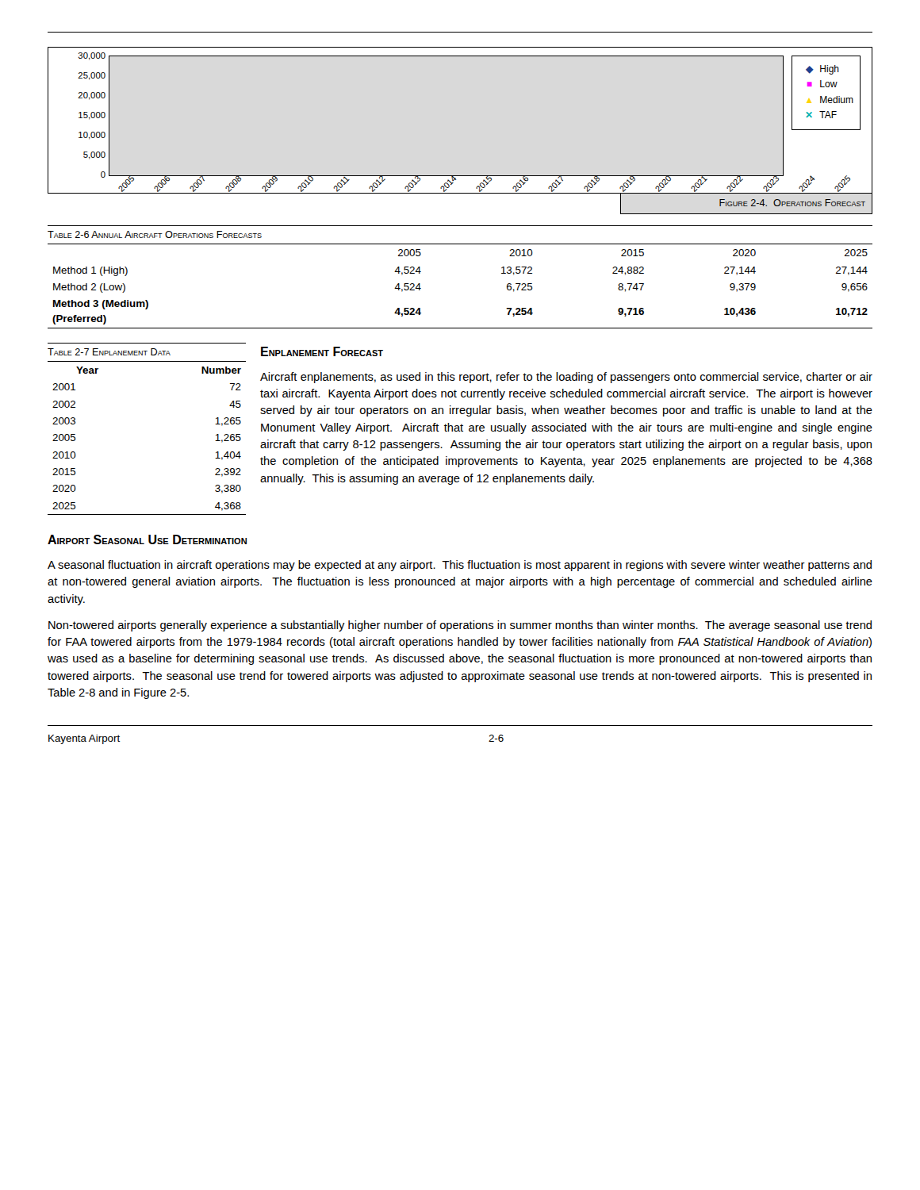30,000 25,000 20,000 15,000 10,000 5,000 0
◆High
■Low
▲Medium
✕TAF
200520062007200820092010201120122013201420152016201720182019202020212022202320242025
Figure 2-4. Operations Forecast
Table 2-6 Annual Aircraft Operations Forecasts
| | 2005 | 2010 | 2015 | 2020 | 2025 |
| --- | --- | --- | --- | --- | --- |
| Method 1 (High) | 4,524 | 13,572 | 24,882 | 27,144 | 27,144 |
| Method 2 (Low) | 4,524 | 6,725 | 8,747 | 9,379 | 9,656 |
| Method 3 (Medium) (Preferred) | 4,524 | 7,254 | 9,716 | 10,436 | 10,712 |
Table 2-7 Enplanement Data
| Year | Number |
| --- | --- |
| 2001 | 72 |
| 2002 | 45 |
| 2003 | 1,265 |
| 2005 | 1,265 |
| 2010 | 1,404 |
| 2015 | 2,392 |
| 2020 | 3,380 |
| 2025 | 4,368 |
Enplanement Forecast
Aircraft enplanements, as used in this report, refer to the loading of passengers onto commercial service, charter or air taxi aircraft. Kayenta Airport does not currently receive scheduled commercial aircraft service. The airport is however served by air tour operators on an irregular basis, when weather becomes poor and traffic is unable to land at the Monument Valley Airport. Aircraft that are usually associated with the air tours are multi-engine and single engine aircraft that carry 8-12 passengers. Assuming the air tour operators start utilizing the airport on a regular basis, upon the completion of the anticipated improvements to Kayenta, year 2025 enplanements are projected to be 4,368 annually. This is assuming an average of 12 enplanements daily.
Airport Seasonal Use Determination
A seasonal fluctuation in aircraft operations may be expected at any airport. This fluctuation is most apparent in regions with severe winter weather patterns and at non-towered general aviation airports. The fluctuation is less pronounced at major airports with a high percentage of commercial and scheduled airline activity.
Non-towered airports generally experience a substantially higher number of operations in summer months than winter months. The average seasonal use trend for FAA towered airports from the 1979-1984 records (total aircraft operations handled by tower facilities nationally from FAA Statistical Handbook of Aviation) was used as a baseline for determining seasonal use trends. As discussed above, the seasonal fluctuation is more pronounced at non-towered airports than towered airports. The seasonal use trend for towered airports was adjusted to approximate seasonal use trends at non-towered airports. This is presented in Table 2-8 and in Figure 2-5.
Kayenta Airport 2-6